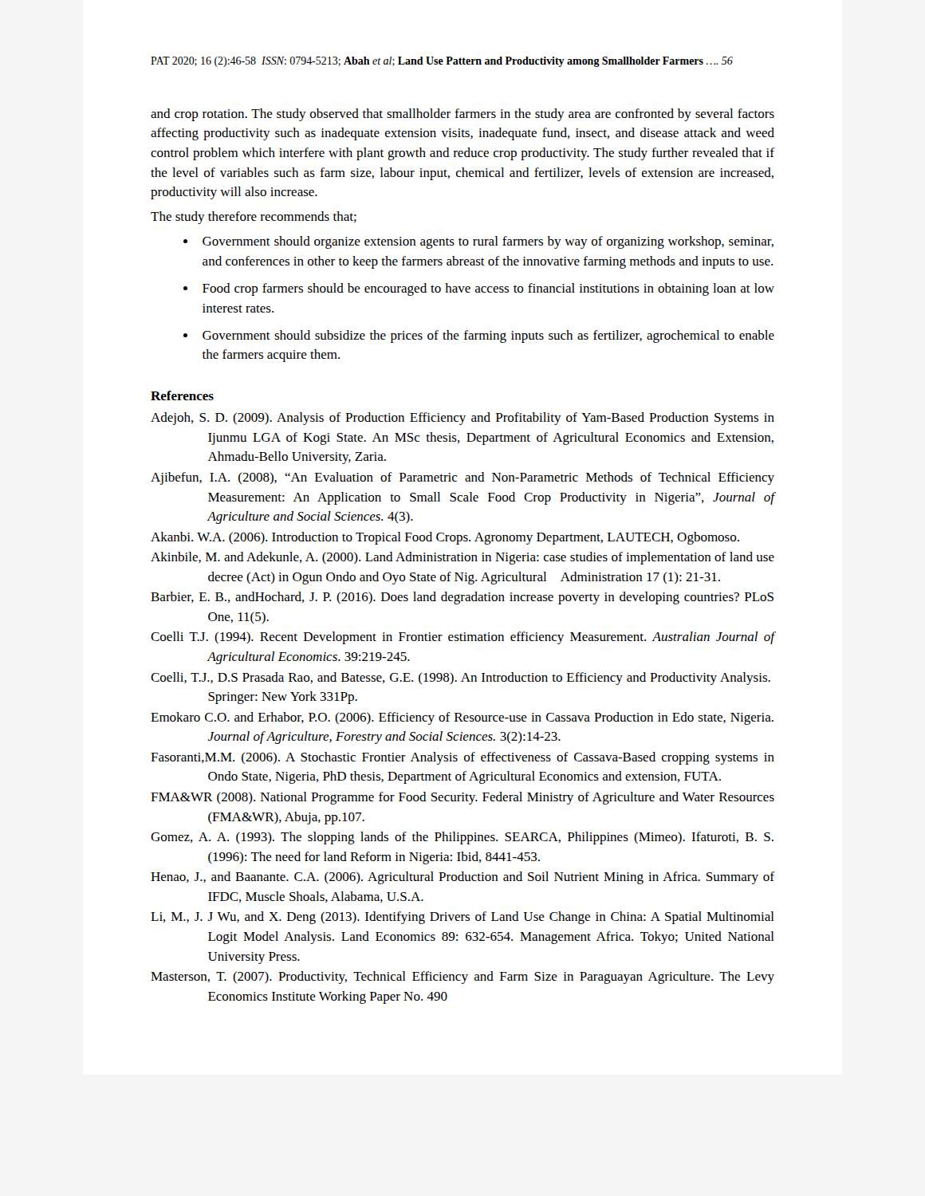PAT 2020; 16 (2):46-58 ISSN: 0794-5213; Abah et al; Land Use Pattern and Productivity among Smallholder Farmers …. 56
and crop rotation. The study observed that smallholder farmers in the study area are confronted by several factors affecting productivity such as inadequate extension visits, inadequate fund, insect, and disease attack and weed control problem which interfere with plant growth and reduce crop productivity. The study further revealed that if the level of variables such as farm size, labour input, chemical and fertilizer, levels of extension are increased, productivity will also increase.
The study therefore recommends that;
Government should organize extension agents to rural farmers by way of organizing workshop, seminar, and conferences in other to keep the farmers abreast of the innovative farming methods and inputs to use.
Food crop farmers should be encouraged to have access to financial institutions in obtaining loan at low interest rates.
Government should subsidize the prices of the farming inputs such as fertilizer, agrochemical to enable the farmers acquire them.
References
Adejoh, S. D. (2009). Analysis of Production Efficiency and Profitability of Yam-Based Production Systems in Ijunmu LGA of Kogi State. An MSc thesis, Department of Agricultural Economics and Extension, Ahmadu-Bello University, Zaria.
Ajibefun, I.A. (2008), “An Evaluation of Parametric and Non-Parametric Methods of Technical Efficiency Measurement: An Application to Small Scale Food Crop Productivity in Nigeria”, Journal of Agriculture and Social Sciences. 4(3).
Akanbi. W.A. (2006). Introduction to Tropical Food Crops. Agronomy Department, LAUTECH, Ogbomoso.
Akinbile, M. and Adekunle, A. (2000). Land Administration in Nigeria: case studies of implementation of land use decree (Act) in Ogun Ondo and Oyo State of Nig. Agricultural Administration 17 (1): 21-31.
Barbier, E. B., andHochard, J. P. (2016). Does land degradation increase poverty in developing countries? PLoS One, 11(5).
Coelli T.J. (1994). Recent Development in Frontier estimation efficiency Measurement. Australian Journal of Agricultural Economics. 39:219-245.
Coelli, T.J., D.S Prasada Rao, and Batesse, G.E. (1998). An Introduction to Efficiency and Productivity Analysis. Springer: New York 331Pp.
Emokaro C.O. and Erhabor, P.O. (2006). Efficiency of Resource-use in Cassava Production in Edo state, Nigeria. Journal of Agriculture, Forestry and Social Sciences. 3(2):14-23.
Fasoranti,M.M. (2006). A Stochastic Frontier Analysis of effectiveness of Cassava-Based cropping systems in Ondo State, Nigeria, PhD thesis, Department of Agricultural Economics and extension, FUTA.
FMA&WR (2008). National Programme for Food Security. Federal Ministry of Agriculture and Water Resources (FMA&WR), Abuja, pp.107.
Gomez, A. A. (1993). The slopping lands of the Philippines. SEARCA, Philippines (Mimeo). Ifaturoti, B. S. (1996): The need for land Reform in Nigeria: Ibid, 8441-453.
Henao, J., and Baanante. C.A. (2006). Agricultural Production and Soil Nutrient Mining in Africa. Summary of IFDC, Muscle Shoals, Alabama, U.S.A.
Li, M., J. J Wu, and X. Deng (2013). Identifying Drivers of Land Use Change in China: A Spatial Multinomial Logit Model Analysis. Land Economics 89: 632-654. Management Africa. Tokyo; United National University Press.
Masterson, T. (2007). Productivity, Technical Efficiency and Farm Size in Paraguayan Agriculture. The Levy Economics Institute Working Paper No. 490